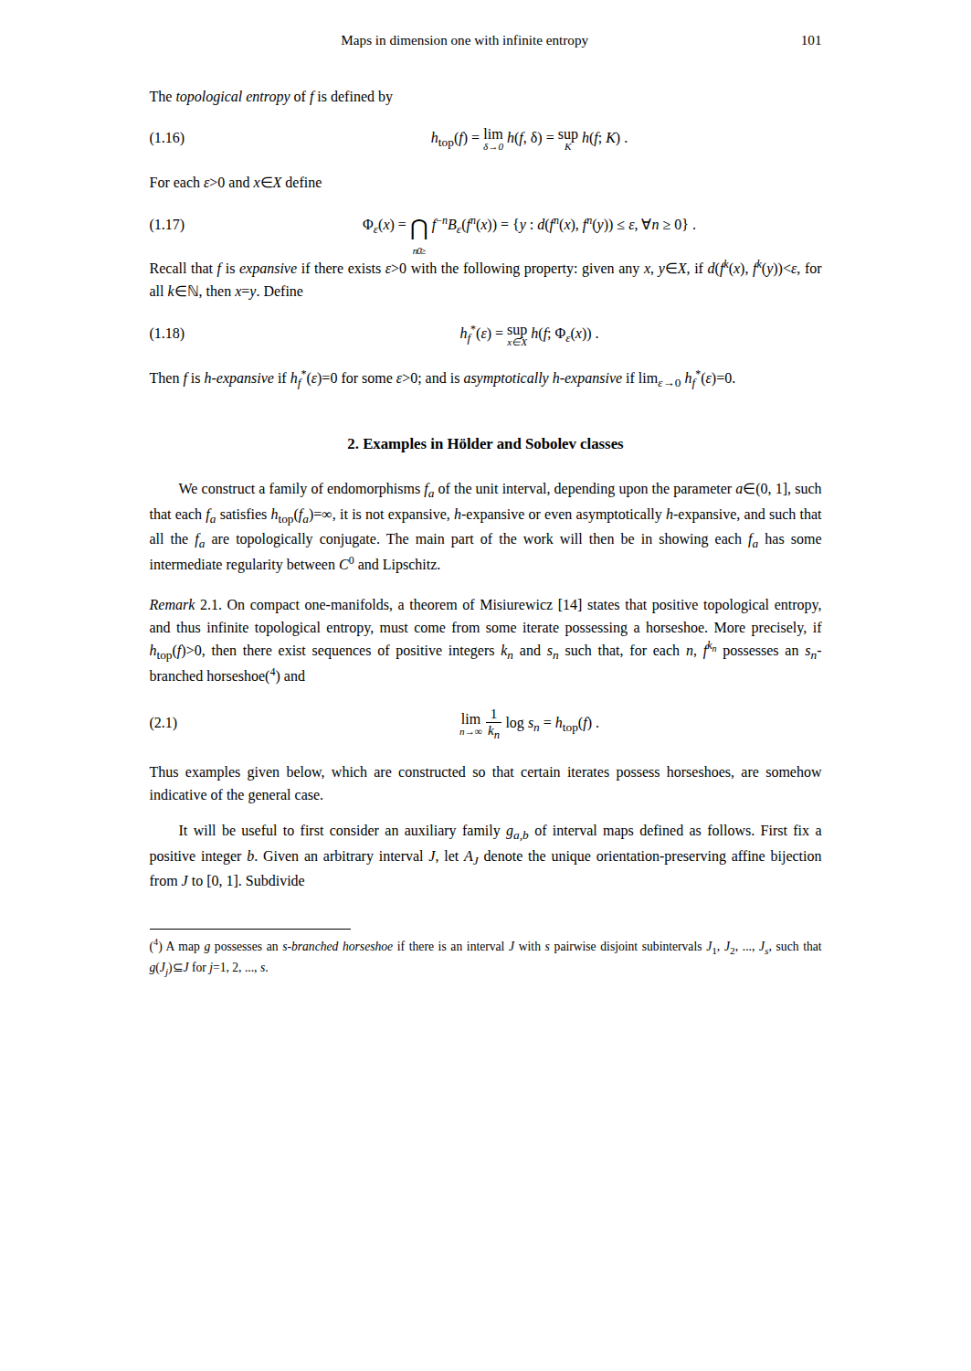Maps in dimension one with infinite entropy 101
The topological entropy of f is defined by
(1.16) htop(f) = lim δ→0 h(f, δ) = sup K h(f; K) .
For each ε>0 and x∈X define
(1.17) Φε(x) = ⋂n ≥ 0 f−nBε(fn(x)) = {y : d(fn(x), fn(y)) ≤ ε, ∀n ≥ 0} .
Recall that f is expansive if there exists ε>0 with the following property: given any x, y∈X, if d(fk(x), fk(y))<ε, for all k∈ℕ, then x=y. Define
(1.18) hf*(ε) = sup x∈X h(f; Φε(x)) .
Then f is h-expansive if hf*(ε)=0 for some ε>0; and is asymptotically h-expansive if limε→0 hf*(ε)=0.
2. Examples in Hölder and Sobolev classes
We construct a family of endomorphisms fa of the unit interval, depending upon the parameter a∈(0, 1], such that each fa satisfies htop(fa)=∞, it is not expansive, h-expansive or even asymptotically h-expansive, and such that all the fa are topologically conjugate. The main part of the work will then be in showing each fa has some intermediate regularity between C0 and Lipschitz.
Remark 2.1. On compact one-manifolds, a theorem of Misiurewicz [14] states that positive topological entropy, and thus infinite topological entropy, must come from some iterate possessing a horseshoe. More precisely, if htop(f)>0, then there exist sequences of positive integers kn and sn such that, for each n, fkn possesses an sn-branched horseshoe(4) and
(2.1) lim n→∞ 1 kn log sn = htop(f) .
Thus examples given below, which are constructed so that certain iterates possess horseshoes, are somehow indicative of the general case.
It will be useful to first consider an auxiliary family ga,b of interval maps defined as follows. First fix a positive integer b. Given an arbitrary interval J, let AJ denote the unique orientation-preserving affine bijection from J to [0, 1]. Subdivide
(4) A map g possesses an s-branched horseshoe if there is an interval J with s pairwise disjoint subintervals J1, J2, ..., Js, such that g(Jj)⊆J for j=1, 2, ..., s.